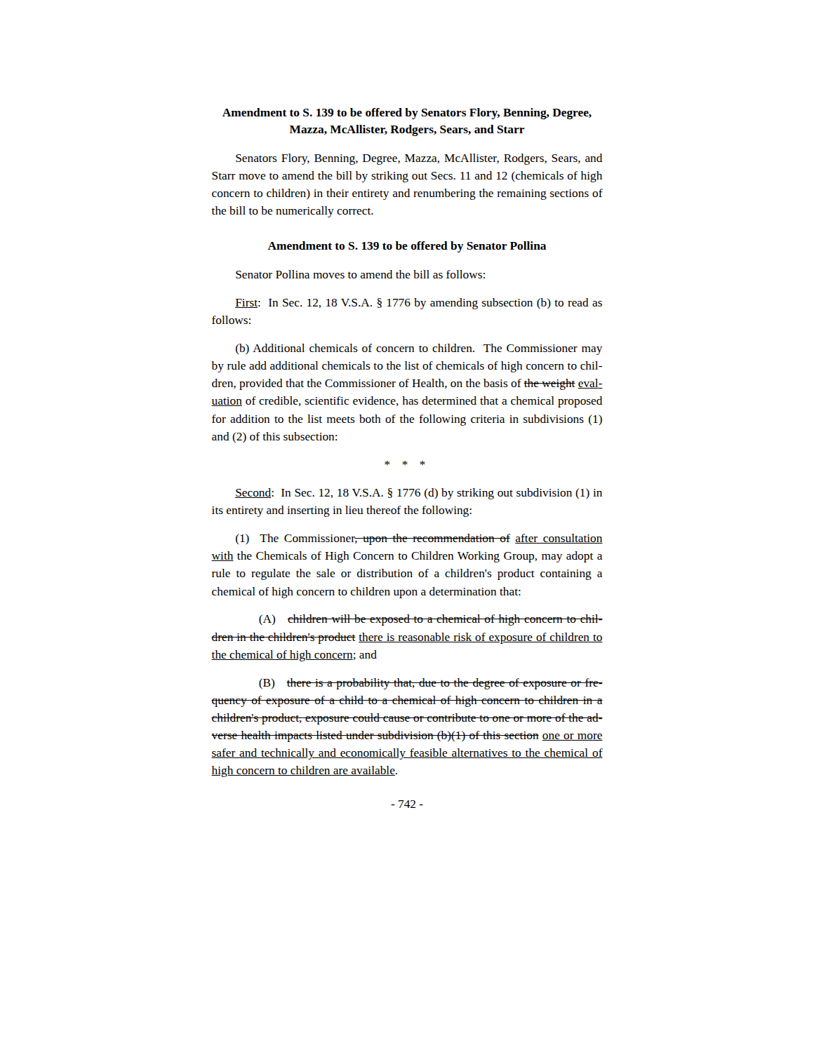Amendment to S. 139 to be offered by Senators Flory, Benning, Degree,
Mazza, McAllister, Rodgers, Sears, and Starr
Senators Flory, Benning, Degree, Mazza, McAllister, Rodgers, Sears, and Starr move to amend the bill by striking out Secs. 11 and 12 (chemicals of high concern to children) in their entirety and renumbering the remaining sections of the bill to be numerically correct.
Amendment to S. 139 to be offered by Senator Pollina
Senator Pollina moves to amend the bill as follows:
First: In Sec. 12, 18 V.S.A. § 1776 by amending subsection (b) to read as follows:
(b) Additional chemicals of concern to children. The Commissioner may by rule add additional chemicals to the list of chemicals of high concern to children, provided that the Commissioner of Health, on the basis of the weight evaluation of credible, scientific evidence, has determined that a chemical proposed for addition to the list meets both of the following criteria in subdivisions (1) and (2) of this subsection:
* * *
Second: In Sec. 12, 18 V.S.A. § 1776 (d) by striking out subdivision (1) in its entirety and inserting in lieu thereof the following:
(1) The Commissioner, upon the recommendation of after consultation with the Chemicals of High Concern to Children Working Group, may adopt a rule to regulate the sale or distribution of a children's product containing a chemical of high concern to children upon a determination that:
(A) children will be exposed to a chemical of high concern to children in the children's product there is reasonable risk of exposure of children to the chemical of high concern; and
(B) there is a probability that, due to the degree of exposure or frequency of exposure of a child to a chemical of high concern to children in a children's product, exposure could cause or contribute to one or more of the adverse health impacts listed under subdivision (b)(1) of this section one or more safer and technically and economically feasible alternatives to the chemical of high concern to children are available.
- 742 -